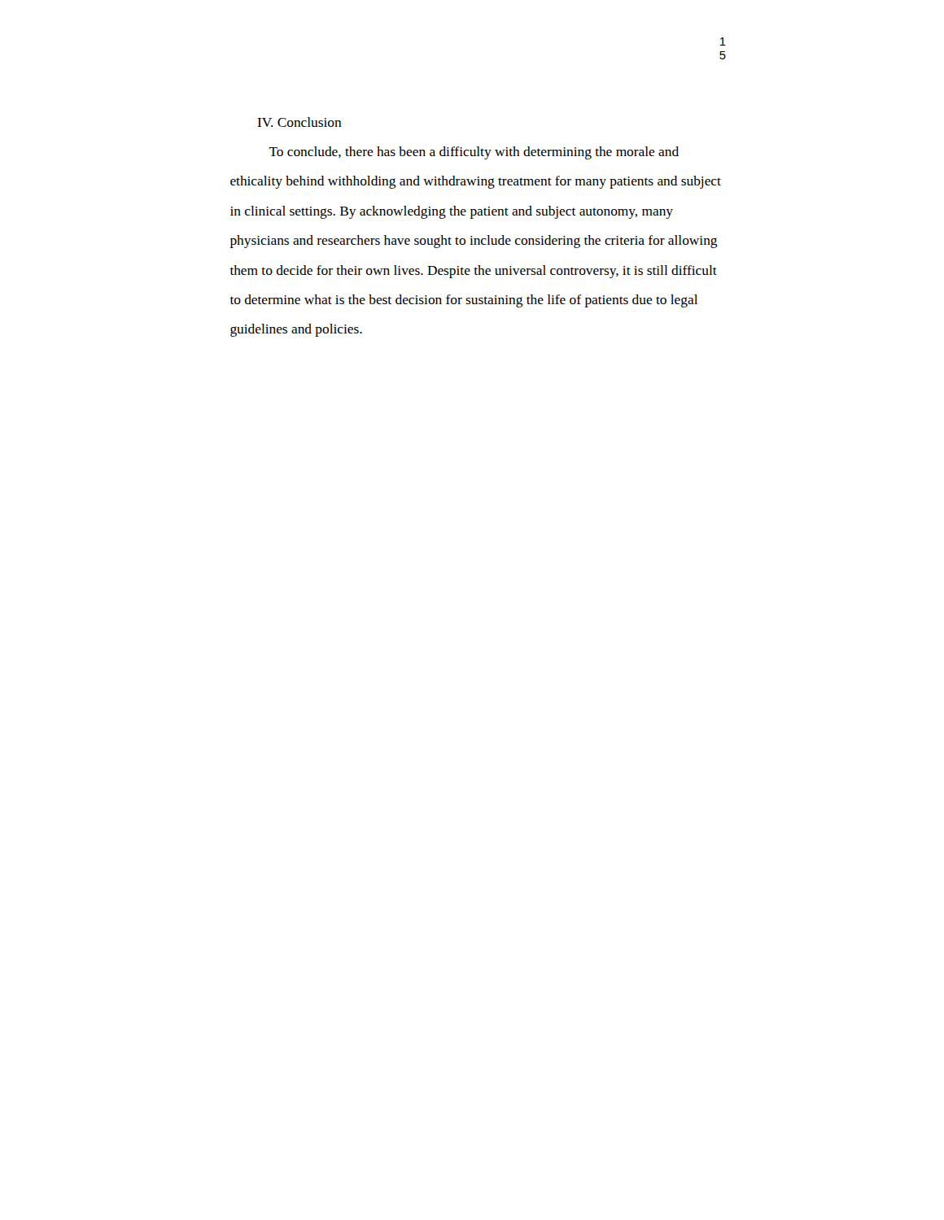1
5
IV. Conclusion
To conclude, there has been a difficulty with determining the morale and ethicality behind withholding and withdrawing treatment for many patients and subject in clinical settings. By acknowledging the patient and subject autonomy, many physicians and researchers have sought to include considering the criteria for allowing them to decide for their own lives. Despite the universal controversy, it is still difficult to determine what is the best decision for sustaining the life of patients due to legal guidelines and policies.